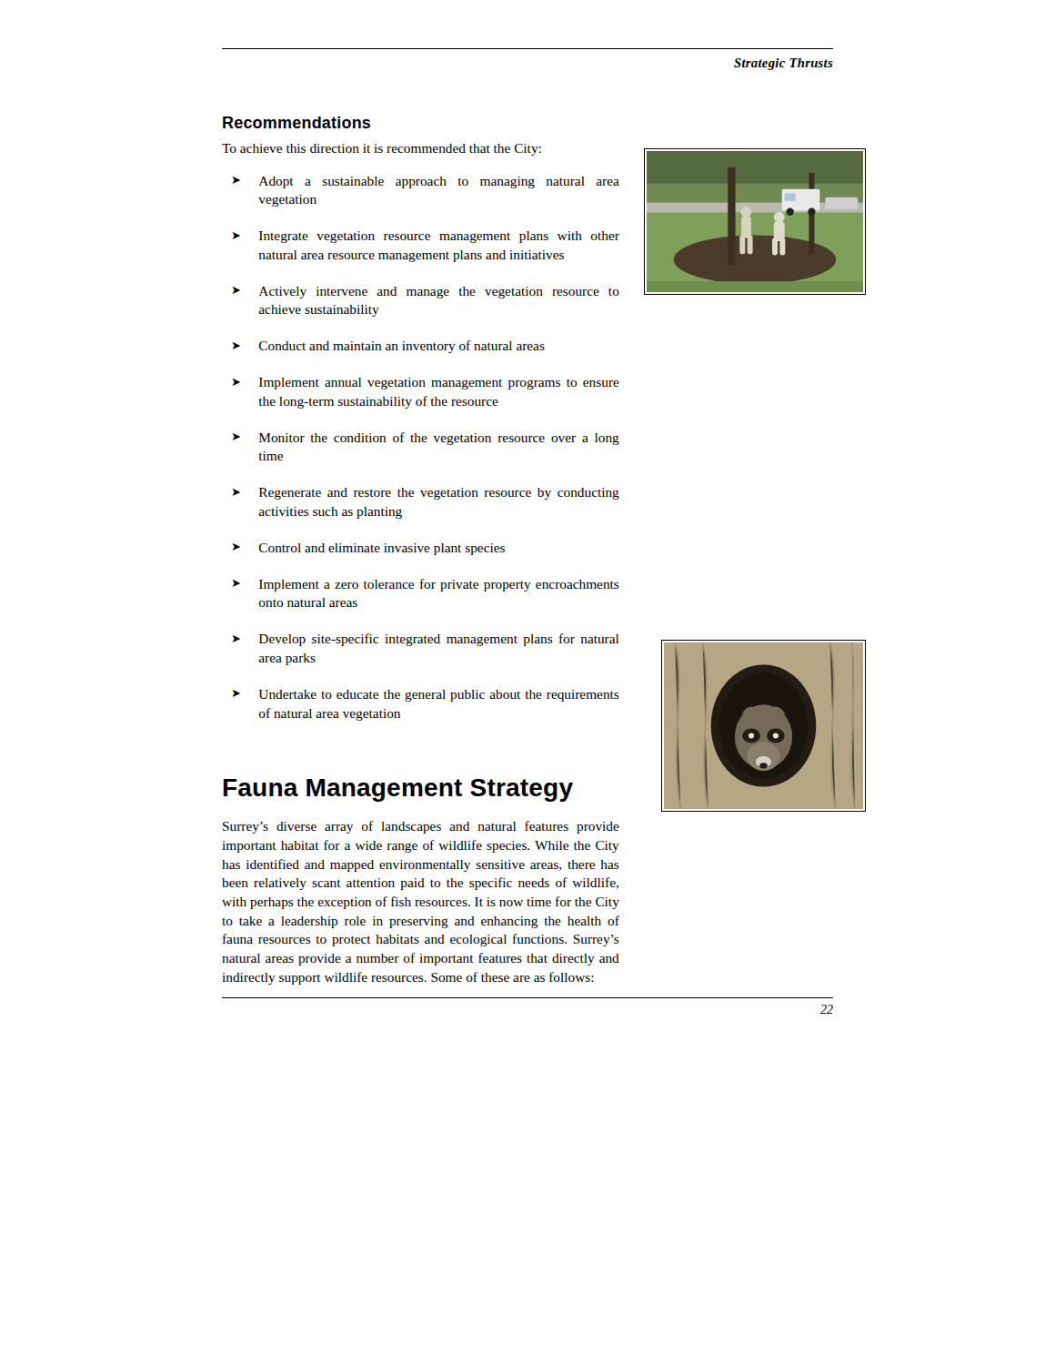Strategic Thrusts
Recommendations
To achieve this direction it is recommended that the City:
Adopt a sustainable approach to managing natural area vegetation
Integrate vegetation resource management plans with other natural area resource management plans and initiatives
Actively intervene and manage the vegetation resource to achieve sustainability
Conduct and maintain an inventory of natural areas
Implement annual vegetation management programs to ensure the long-term sustainability of the resource
Monitor the condition of the vegetation resource over a long time
Regenerate and restore the vegetation resource by conducting activities such as planting
Control and eliminate invasive plant species
Implement a zero tolerance for private property encroachments onto natural areas
Develop site-specific integrated management plans for natural area parks
Undertake to educate the general public about the requirements of natural area vegetation
Fauna Management Strategy
Surrey’s diverse array of landscapes and natural features provide important habitat for a wide range of wildlife species. While the City has identified and mapped environmentally sensitive areas, there has been relatively scant attention paid to the specific needs of wildlife, with perhaps the exception of fish resources. It is now time for the City to take a leadership role in preserving and enhancing the health of fauna resources to protect habitats and ecological functions. Surrey’s natural areas provide a number of important features that directly and indirectly support wildlife resources. Some of these are as follows:
22